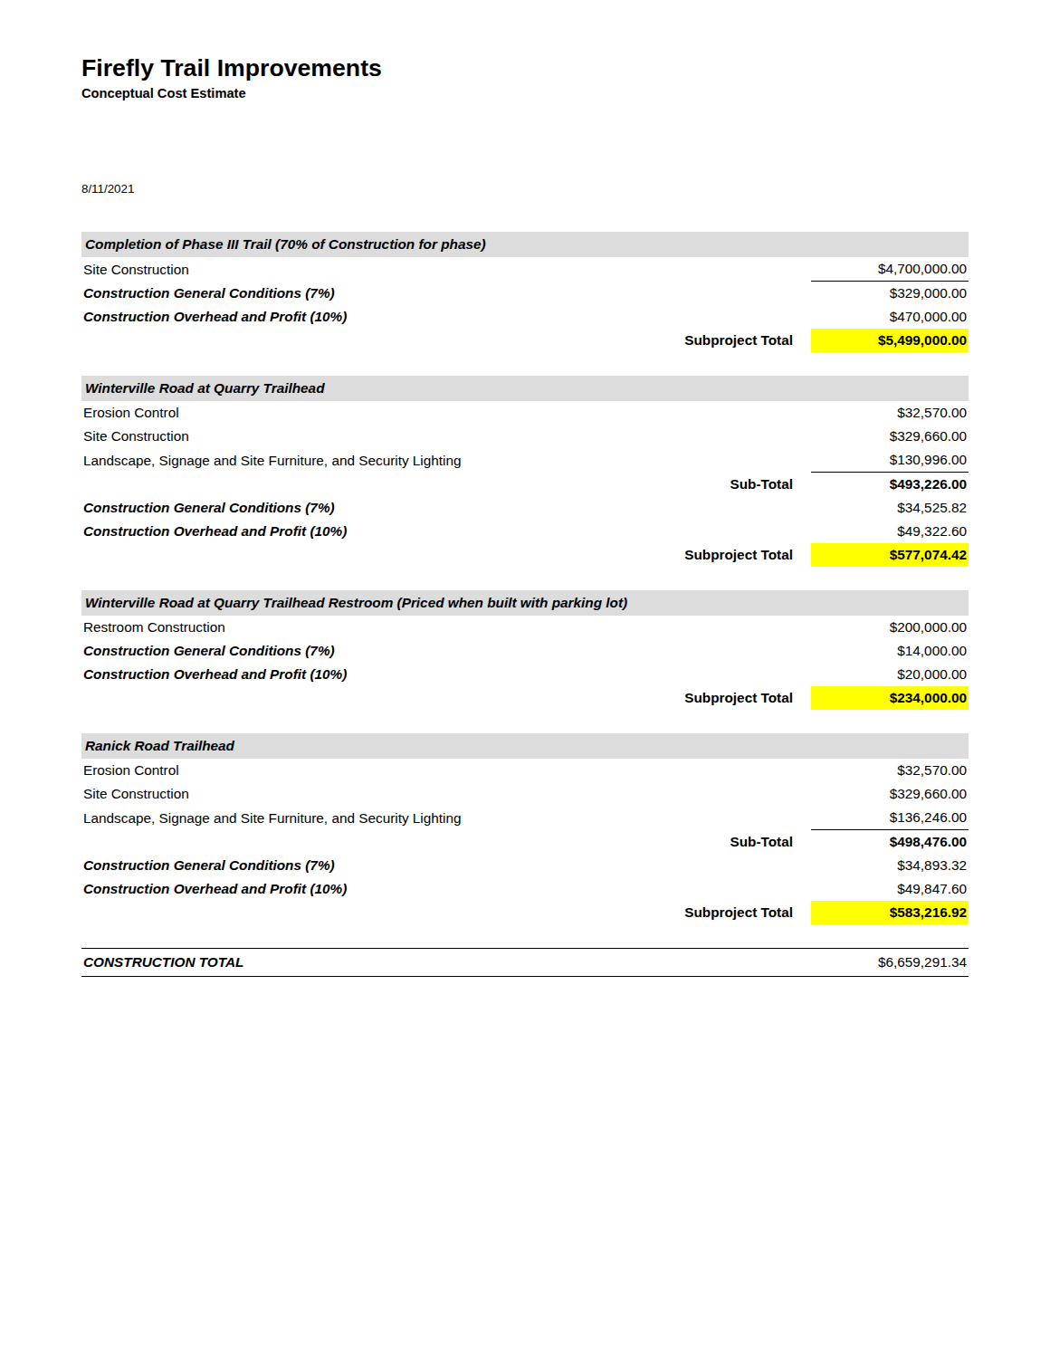Firefly Trail Improvements
Conceptual Cost Estimate
8/11/2021
| Completion of Phase III Trail (70% of Construction for phase) |
| Site Construction | $4,700,000.00 |
| Construction General Conditions (7%) | $329,000.00 |
| Construction Overhead and Profit (10%) | $470,000.00 |
| | Subproject Total | $5,499,000.00 |
| Winterville Road at Quarry Trailhead |
| Erosion Control | $32,570.00 |
| Site Construction | $329,660.00 |
| Landscape, Signage and Site Furniture, and Security Lighting | $130,996.00 |
| | Sub-Total | $493,226.00 |
| Construction General Conditions (7%) | $34,525.82 |
| Construction Overhead and Profit (10%) | $49,322.60 |
| | Subproject Total | $577,074.42 |
| Winterville Road at Quarry Trailhead Restroom (Priced when built with parking lot) |
| Restroom Construction | $200,000.00 |
| Construction General Conditions (7%) | $14,000.00 |
| Construction Overhead and Profit (10%) | $20,000.00 |
| | Subproject Total | $234,000.00 |
| Ranick Road Trailhead |
| Erosion Control | $32,570.00 |
| Site Construction | $329,660.00 |
| Landscape, Signage and Site Furniture, and Security Lighting | $136,246.00 |
| | Sub-Total | $498,476.00 |
| Construction General Conditions (7%) | $34,893.32 |
| Construction Overhead and Profit (10%) | $49,847.60 |
| | Subproject Total | $583,216.92 |
| CONSTRUCTION TOTAL | $6,659,291.34 |